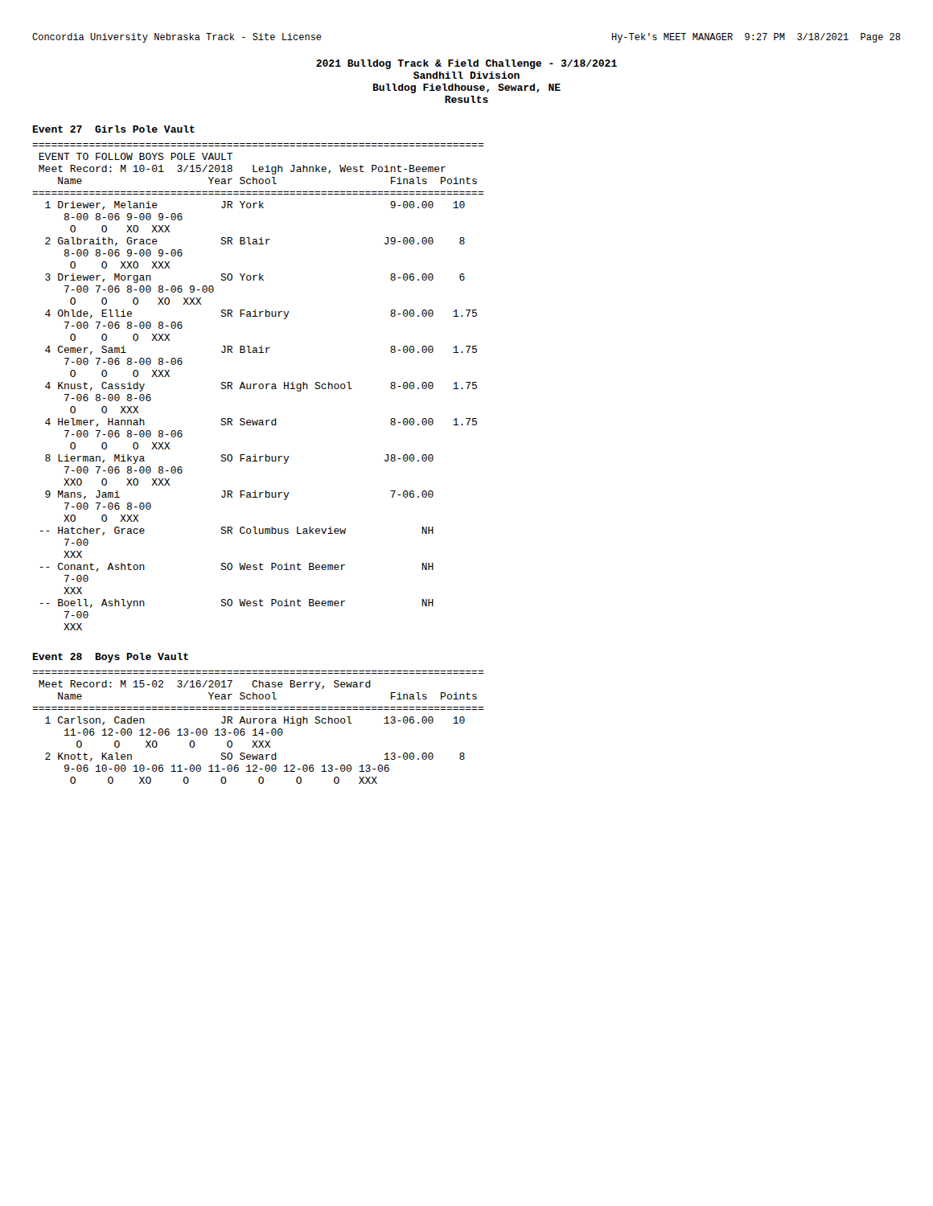Concordia University Nebraska Track - Site License Hy-Tek's MEET MANAGER 9:27 PM 3/18/2021 Page 28
2021 Bulldog Track & Field Challenge - 3/18/2021
Sandhill Division
Bulldog Fieldhouse, Seward, NE
Results
Event 27 Girls Pole Vault
========================================================================
 EVENT TO FOLLOW BOYS POLE VAULT
 Meet Record: M 10-01  3/15/2018   Leigh Jahnke, West Point-Beemer
    Name                    Year School                  Finals  Points
========================================================================
  1 Driewer, Melanie          JR York                    9-00.00   10
     8-00 8-06 9-00 9-06
      O    O   XO  XXX
  2 Galbraith, Grace          SR Blair                  J9-00.00    8
     8-00 8-06 9-00 9-06
      O    O  XXO  XXX
  3 Driewer, Morgan           SO York                    8-06.00    6
     7-00 7-06 8-00 8-06 9-00
      O    O    O   XO  XXX
  4 Ohlde, Ellie              SR Fairbury                8-00.00   1.75
     7-00 7-06 8-00 8-06
      O    O    O  XXX
  4 Cemer, Sami               JR Blair                   8-00.00   1.75
     7-00 7-06 8-00 8-06
      O    O    O  XXX
  4 Knust, Cassidy            SR Aurora High School      8-00.00   1.75
     7-06 8-00 8-06
      O    O  XXX
  4 Helmer, Hannah            SR Seward                  8-00.00   1.75
     7-00 7-06 8-00 8-06
      O    O    O  XXX
  8 Lierman, Mikya            SO Fairbury               J8-00.00
     7-00 7-06 8-00 8-06
     XXO   O   XO  XXX
  9 Mans, Jami                JR Fairbury                7-06.00
     7-00 7-06 8-00
     XO    O  XXX
 -- Hatcher, Grace            SR Columbus Lakeview            NH
     7-00
     XXX
 -- Conant, Ashton            SO West Point Beemer            NH
     7-00
     XXX
 -- Boell, Ashlynn            SO West Point Beemer            NH
     7-00
     XXX
Event 28 Boys Pole Vault
========================================================================
 Meet Record: M 15-02  3/16/2017   Chase Berry, Seward
    Name                    Year School                  Finals  Points
========================================================================
  1 Carlson, Caden            JR Aurora High School     13-06.00   10
     11-06 12-00 12-06 13-00 13-06 14-00
       O     O    XO     O     O   XXX
  2 Knott, Kalen              SO Seward                 13-00.00    8
     9-06 10-00 10-06 11-00 11-06 12-00 12-06 13-00 13-06
      O     O    XO     O     O     O     O     O   XXX